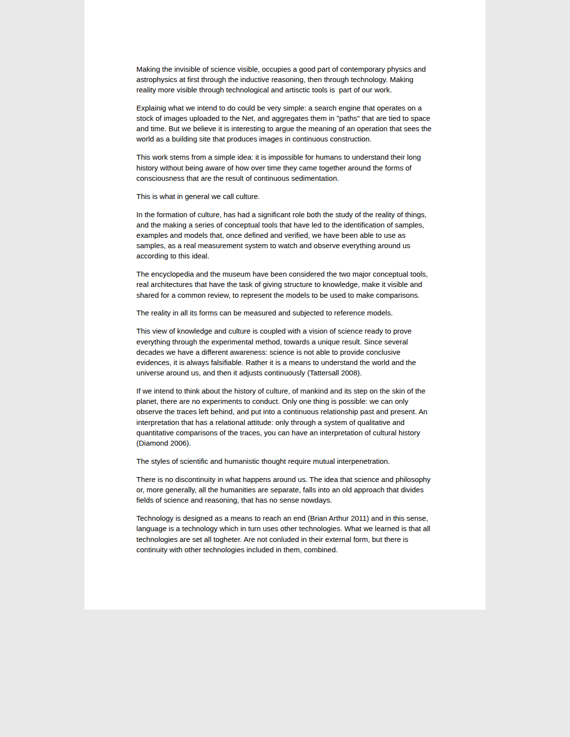Making the invisible of science visible, occupies a good part of contemporary physics and astrophysics at first through the inductive reasoning, then through technology. Making reality more visible through technological and artisctic tools is part of our work.
Explainig what we intend to do could be very simple: a search engine that operates on a stock of images uploaded to the Net, and aggregates them in "paths" that are tied to space and time. But we believe it is interesting to argue the meaning of an operation that sees the world as a building site that produces images in continuous construction.
This work stems from a simple idea: it is impossible for humans to understand their long history without being aware of how over time they came together around the forms of consciousness that are the result of continuous sedimentation.
This is what in general we call culture.
In the formation of culture, has had a significant role both the study of the reality of things, and the making a series of conceptual tools that have led to the identification of samples, examples and models that, once defined and verified, we have been able to use as samples, as a real measurement system to watch and observe everything around us according to this ideal.
The encyclopedia and the museum have been considered the two major conceptual tools, real architectures that have the task of giving structure to knowledge, make it visible and shared for a common review, to represent the models to be used to make comparisons.
The reality in all its forms can be measured and subjected to reference models.
This view of knowledge and culture is coupled with a vision of science ready to prove everything through the experimental method, towards a unique result. Since several decades we have a different awareness: science is not able to provide conclusive evidences, it is always falsifiable. Rather it is a means to understand the world and the universe around us, and then it adjusts continuously (Tattersall 2008).
If we intend to think about the history of culture, of mankind and its step on the skin of the planet, there are no experiments to conduct. Only one thing is possible: we can only observe the traces left behind, and put into a continuous relationship past and present. An interpretation that has a relational attitude: only through a system of qualitative and quantitative comparisons of the traces, you can have an interpretation of cultural history (Diamond 2006).
The styles of scientific and humanistic thought require mutual interpenetration.
There is no discontinuity in what happens around us. The idea that science and philosophy or, more generally, all the humanities are separate, falls into an old approach that divides fields of science and reasoning, that has no sense nowdays.
Technology is designed as a means to reach an end (Brian Arthur 2011) and in this sense, language is a technology which in turn uses other technologies. What we learned is that all technologies are set all togheter. Are not conluded in their external form, but there is continuity with other technologies included in them, combined.